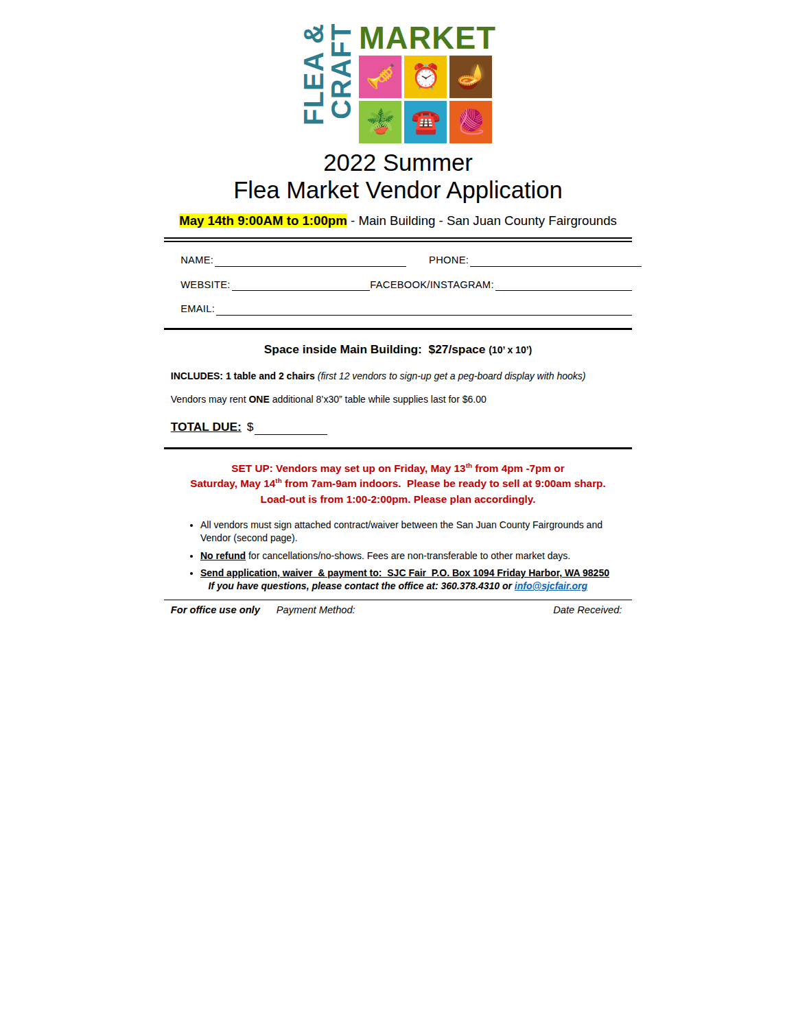FLEA & CRAFT
MARKET
🎺
⏰
🪔
🪴
☎️
🧶
2022 SummerFlea Market Vendor Application
May 14th 9:00AM to 1:00pm - Main Building - San Juan County Fairgrounds
NAME: PHONE:
WEBSITE: FACEBOOK/INSTAGRAM:
EMAIL:
Space inside Main Building: $27/space (10’ x 10’)
INCLUDES: 1 table and 2 chairs (first 12 vendors to sign-up get a peg-board display with hooks)
Vendors may rent ONE additional 8’x30” table while supplies last for $6.00
TOTAL DUE: $
SET UP: Vendors may set up on Friday, May 13th from 4pm -7pm or
Saturday, May 14th from 7am-9am indoors. Please be ready to sell at 9:00am sharp.
Load-out is from 1:00-2:00pm. Please plan accordingly.
All vendors must sign attached contract/waiver between the San Juan County Fairgrounds and Vendor (second page).
No refund for cancellations/no-shows. Fees are non-transferable to other market days.
Send application, waiver & payment to: SJC Fair P.O. Box 1094 Friday Harbor, WA 98250 If you have questions, please contact the office at: 360.378.4310 or info@sjcfair.org
For office use only Payment Method: Date Received: